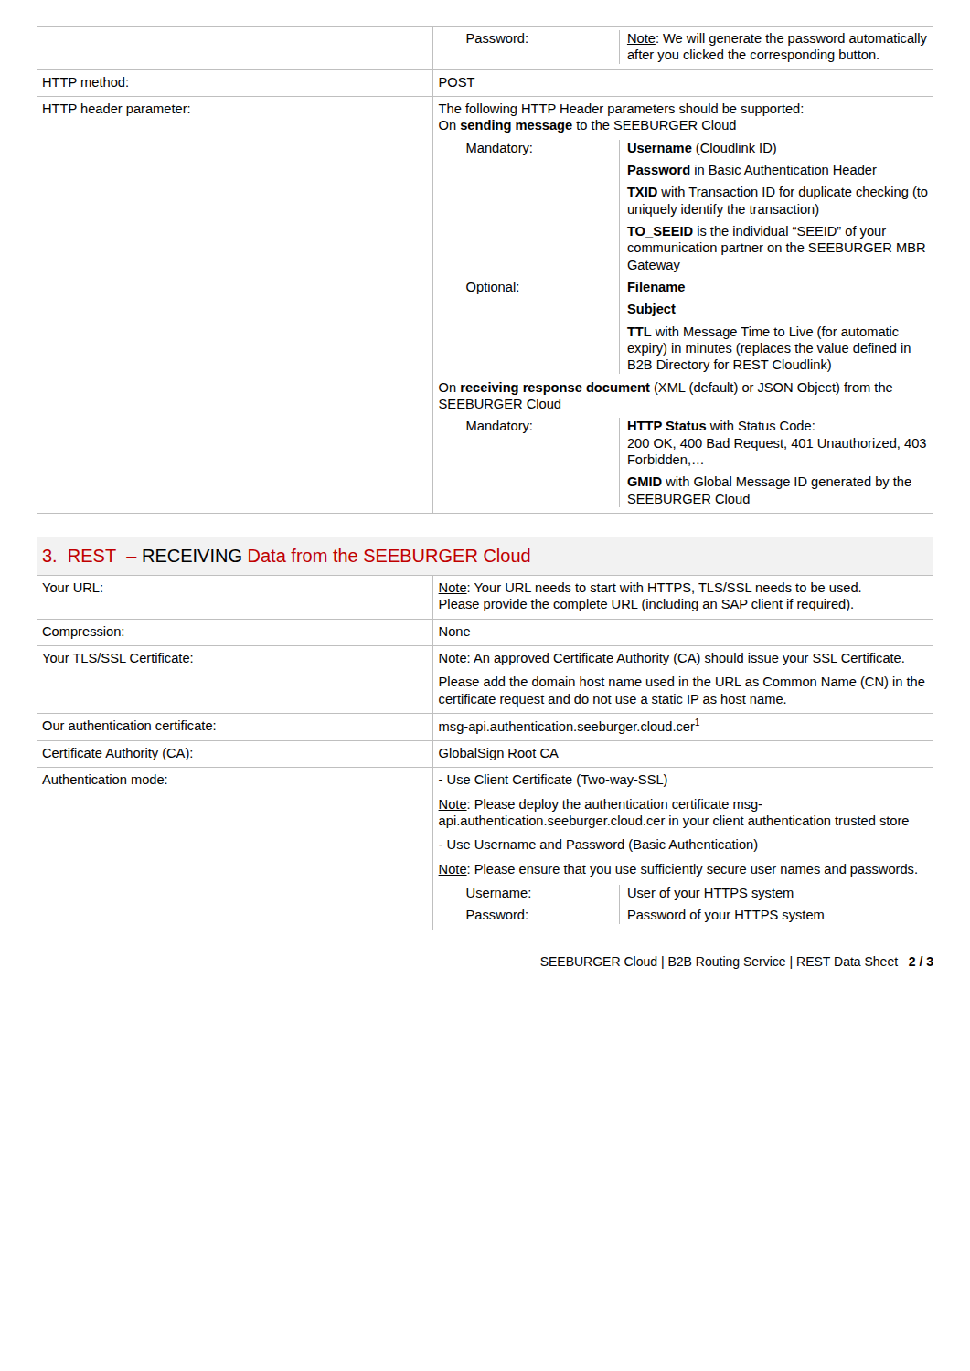| | / Password: / Note : We will generate the password automatically after you clicked the corresponding button. / |
| HTTP method: | POST |
| HTTP header parameter: | The following HTTP Header parameters should be supported: On sending message to the SEEBURGER Cloud / Mandatory: / Username (Cloudlink ID) / / / Password in Basic Authentication Header / / / TXID with Transaction ID for duplicate checking (to uniquely identify the transaction) / / / TO_SEEID is the individual “SEEID” of your communication partner on the SEEBURGER MBR Gateway / / Optional: / Filename / / / Subject / / / TTL with Message Time to Live (for automatic expiry) in minutes (replaces the value defined in B2B Directory for REST Cloudlink) / On receiving response document (XML (default) or JSON Object) from the SEEBURGER Cloud / Mandatory: / HTTP Status with Status Code: 200 OK, 400 Bad Request, 401 Unauthorized, 403 Forbidden,… / / / GMID with Global Message ID generated by the SEEBURGER Cloud / |
3. REST – RECEIVING Data from the SEEBURGER Cloud
| Your URL: | Note : Your URL needs to start with HTTPS, TLS/SSL needs to be used. Please provide the complete URL (including an SAP client if required). |
| Compression: | None |
| Your TLS/SSL Certificate: | Note : An approved Certificate Authority (CA) should issue your SSL Certificate. Please add the domain host name used in the URL as Common Name (CN) in the certificate request and do not use a static IP as host name. |
| Our authentication certificate: | msg-api.authentication.seeburger.cloud.cer 1 |
| Certificate Authority (CA): | GlobalSign Root CA |
| Authentication mode: | - Use Client Certificate (Two-way-SSL) Note : Please deploy the authentication certificate msg-api.authentication.seeburger.cloud.cer in your client authentication trusted store - Use Username and Password (Basic Authentication) Note : Please ensure that you use sufficiently secure user names and passwords. / Username: / User of your HTTPS system / / Password: / Password of your HTTPS system / |
SEEBURGER Cloud | B2B Routing Service | REST Data Sheet 2 / 3